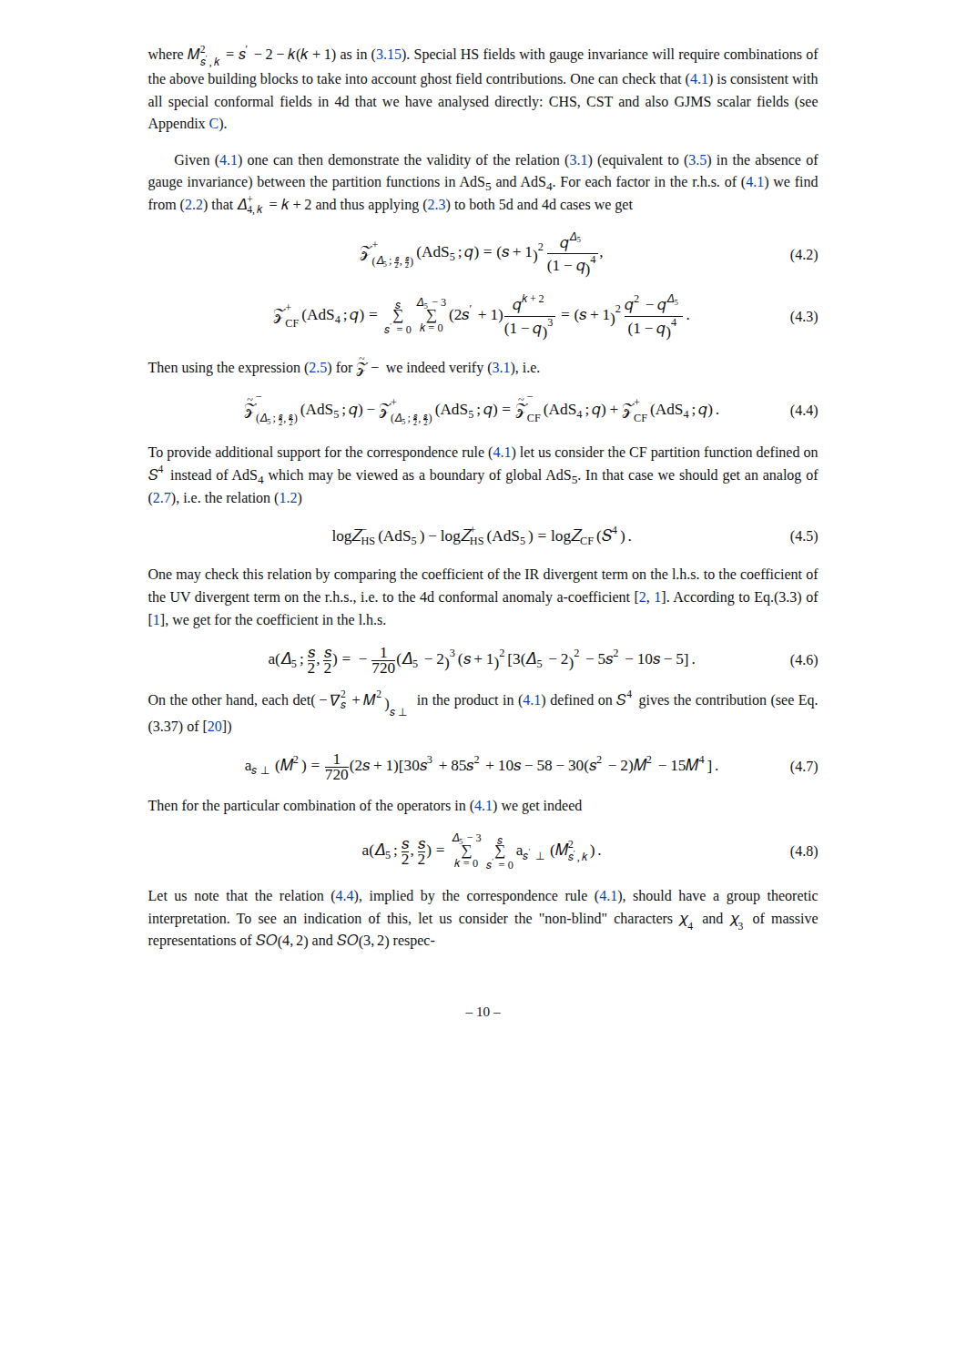where Ms′,k2=s′−2−k(k+1) as in (3.15). Special HS fields with gauge invariance will require combinations of the above building blocks to take into account ghost field contributions. One can check that (4.1) is consistent with all special conformal fields in 4d that we have analysed directly: CHS, CST and also GJMS scalar fields (see Appendix C).
Given (4.1) one can then demonstrate the validity of the relation (3.1) (equivalent to (3.5) in the absence of gauge invariance) between the partition functions in AdS5 and AdS4. For each factor in the r.h.s. of (4.1) we find from (2.2) that Δ4,k+=k+2 and thus applying (2.3) to both 5d and 4d cases we get
𝒵(Δ5;s2,s2)+ (AdS5;q) = (s+1)2 qΔ5(1−q)4 , (4.2)
𝒵CF+ (AdS4;q) = ∑s′=0s ∑k=0Δ5−3 (2s′+1) qk+2(1−q)3 = (s+1)2 q2−qΔ5(1−q)4 . (4.3)
Then using the expression (2.5) for 𝒵~− we indeed verify (3.1), i.e.
𝒵~(Δ5;s2,s2)− (AdS5;q) − 𝒵(Δ5;s2,s2)+ (AdS5;q) = 𝒵~CF− (AdS4;q) + 𝒵CF+ (AdS4;q) . (4.4)
To provide additional support for the correspondence rule (4.1) let us consider the CF partition function defined on S4 instead of AdS4 which may be viewed as a boundary of global AdS5. In that case we should get an analog of (2.7), i.e. the relation (1.2)
log⁡ZHS−(AdS5) − log⁡ZHS+(AdS5) = log⁡ZCF(S4) . (4.5)
One may check this relation by comparing the coefficient of the IR divergent term on the l.h.s. to the coefficient of the UV divergent term on the r.h.s., i.e. to the 4d conformal anomaly a-coefficient [2, 1]. According to Eq.(3.3) of [1], we get for the coefficient in the l.h.s.
a(Δ5;s2,s2) = −1720 (Δ5−2)3 (s+1)2 [3(Δ5−2)2−5s2−10s−5] . (4.6)
On the other hand, each det(−∇s2+M2)s⊥ in the product in (4.1) defined on S4 gives the contribution (see Eq.(3.37) of [20])
as⊥ (M2) = 1720 (2s+1) [30s3+85s2+10s−58−30(s2−2)M2−15M4] . (4.7)
Then for the particular combination of the operators in (4.1) we get indeed
a (Δ5;s2,s2) = ∑k=0Δ5−3 ∑s′=0s as′⊥ (Ms′,k2) . (4.8)
Let us note that the relation (4.4), implied by the correspondence rule (4.1), should have a group theoretic interpretation. To see an indication of this, let us consider the "non-blind" characters χ4 and χ3 of massive representations of SO(4,2) and SO(3,2) respec-
– 10 –